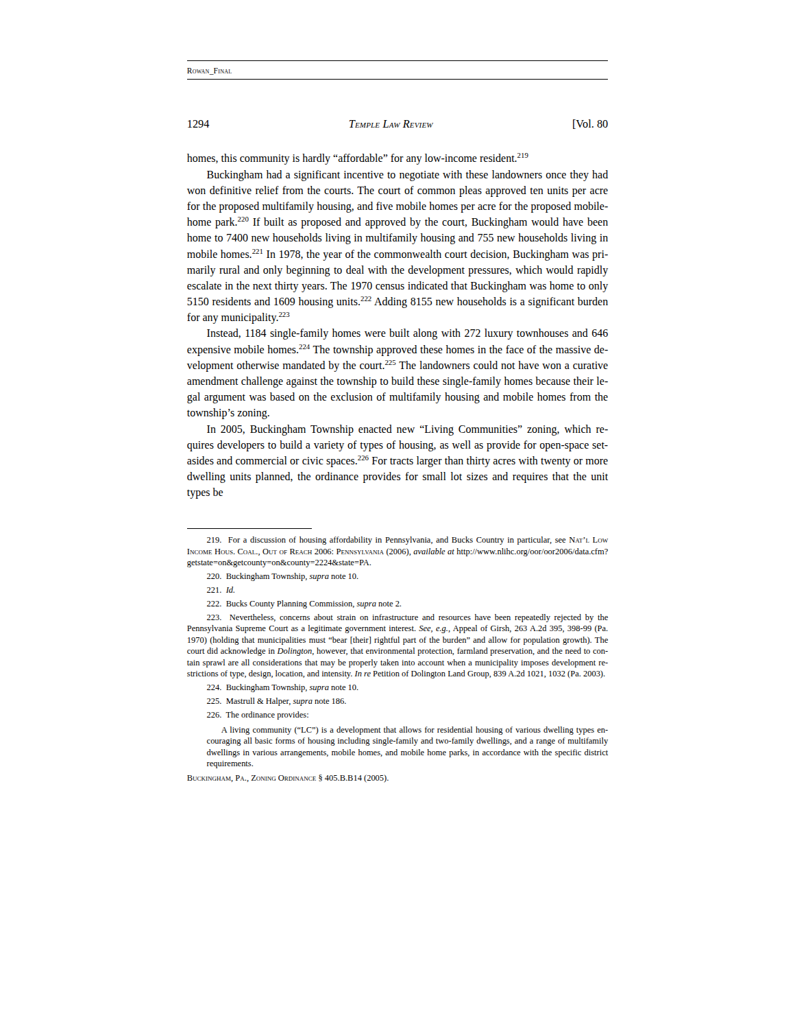Rowan_Final
1294 Temple Law Review [Vol. 80
homes, this community is hardly “affordable” for any low-income resident.219
Buckingham had a significant incentive to negotiate with these landowners once they had won definitive relief from the courts. The court of common pleas approved ten units per acre for the proposed multifamily housing, and five mobile homes per acre for the proposed mobile-home park.220 If built as proposed and approved by the court, Buckingham would have been home to 7400 new households living in multifamily housing and 755 new households living in mobile homes.221 In 1978, the year of the commonwealth court decision, Buckingham was primarily rural and only beginning to deal with the development pressures, which would rapidly escalate in the next thirty years. The 1970 census indicated that Buckingham was home to only 5150 residents and 1609 housing units.222 Adding 8155 new households is a significant burden for any municipality.223
Instead, 1184 single-family homes were built along with 272 luxury townhouses and 646 expensive mobile homes.224 The township approved these homes in the face of the massive development otherwise mandated by the court.225 The landowners could not have won a curative amendment challenge against the township to build these single-family homes because their legal argument was based on the exclusion of multifamily housing and mobile homes from the township’s zoning.
In 2005, Buckingham Township enacted new “Living Communities” zoning, which requires developers to build a variety of types of housing, as well as provide for open-space set-asides and commercial or civic spaces.226 For tracts larger than thirty acres with twenty or more dwelling units planned, the ordinance provides for small lot sizes and requires that the unit types be
219. For a discussion of housing affordability in Pennsylvania, and Bucks Country in particular, see Nat’l Low Income Hous. Coal., Out of Reach 2006: Pennsylvania (2006), available at http://www.nlihc.org/oor/oor2006/data.cfm?getstate=on&getcounty=on&county=2224&state=PA.
220. Buckingham Township, supra note 10.
221. Id.
222. Bucks County Planning Commission, supra note 2.
223. Nevertheless, concerns about strain on infrastructure and resources have been repeatedly rejected by the Pennsylvania Supreme Court as a legitimate government interest. See, e.g., Appeal of Girsh, 263 A.2d 395, 398-99 (Pa. 1970) (holding that municipalities must “bear [their] rightful part of the burden” and allow for population growth). The court did acknowledge in Dolington, however, that environmental protection, farmland preservation, and the need to contain sprawl are all considerations that may be properly taken into account when a municipality imposes development restrictions of type, design, location, and intensity. In re Petition of Dolington Land Group, 839 A.2d 1021, 1032 (Pa. 2003).
224. Buckingham Township, supra note 10.
225. Mastrull & Halper, supra note 186.
226. The ordinance provides:
A living community (“LC”) is a development that allows for residential housing of various dwelling types encouraging all basic forms of housing including single-family and two-family dwellings, and a range of multifamily dwellings in various arrangements, mobile homes, and mobile home parks, in accordance with the specific district requirements.
Buckingham, Pa., Zoning Ordinance § 405.B.B14 (2005).